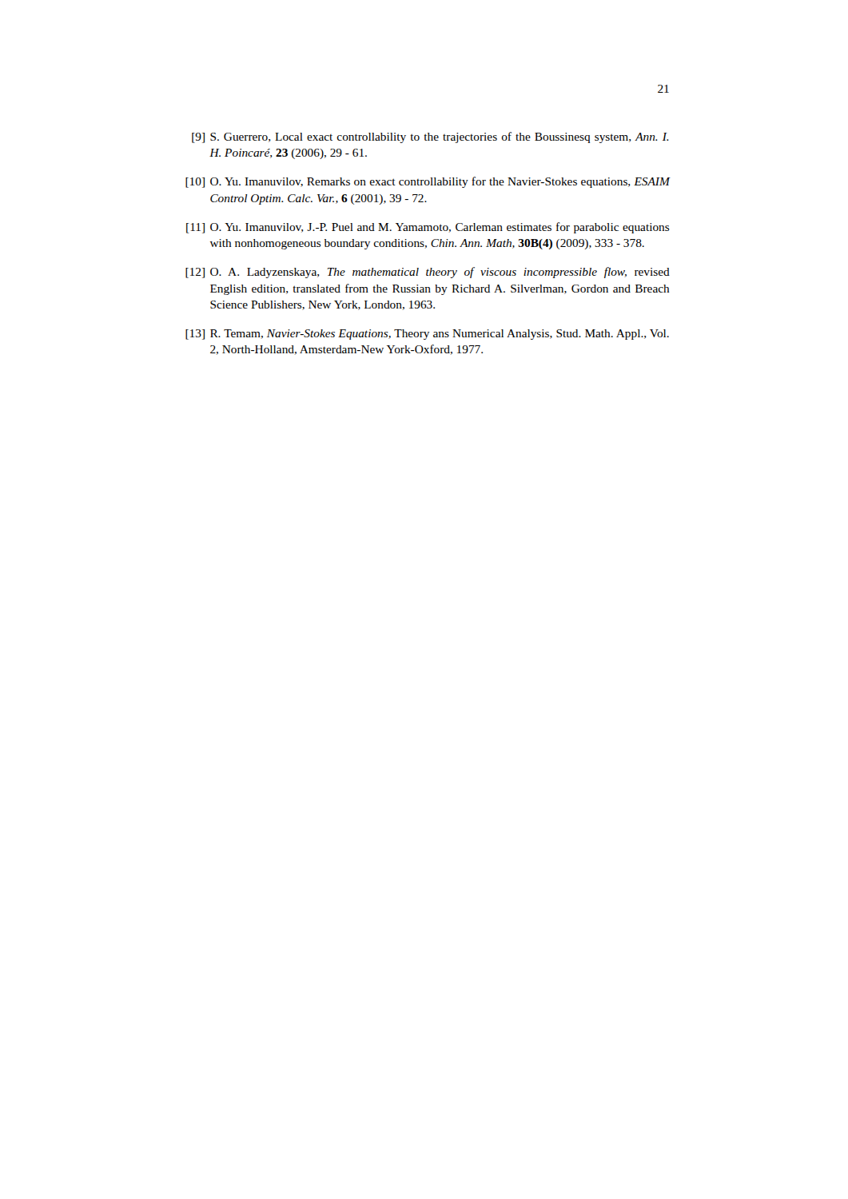21
[9] S. Guerrero, Local exact controllability to the trajectories of the Boussinesq system, Ann. I. H. Poincaré, 23 (2006), 29 - 61.
[10] O. Yu. Imanuvilov, Remarks on exact controllability for the Navier-Stokes equations, ESAIM Control Optim. Calc. Var., 6 (2001), 39 - 72.
[11] O. Yu. Imanuvilov, J.-P. Puel and M. Yamamoto, Carleman estimates for parabolic equations with nonhomogeneous boundary conditions, Chin. Ann. Math, 30B(4) (2009), 333 - 378.
[12] O. A. Ladyzenskaya, The mathematical theory of viscous incompressible flow, revised English edition, translated from the Russian by Richard A. Silverlman, Gordon and Breach Science Publishers, New York, London, 1963.
[13] R. Temam, Navier-Stokes Equations, Theory ans Numerical Analysis, Stud. Math. Appl., Vol. 2, North-Holland, Amsterdam-New York-Oxford, 1977.